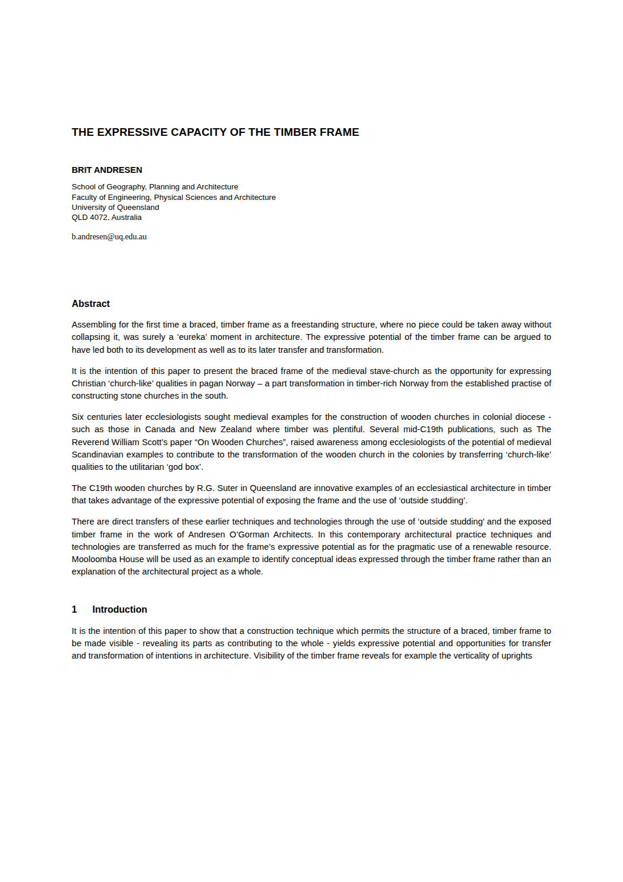THE EXPRESSIVE CAPACITY OF THE TIMBER FRAME
BRIT ANDRESEN
School of Geography, Planning and Architecture
Faculty of Engineering, Physical Sciences and Architecture
University of Queensland
QLD 4072, Australia
b.andresen@uq.edu.au
Abstract
Assembling for the first time a braced, timber frame as a freestanding structure, where no piece could be taken away without collapsing it, was surely a ‘eureka’ moment in architecture. The expressive potential of the timber frame can be argued to have led both to its development as well as to its later transfer and transformation.
It is the intention of this paper to present the braced frame of the medieval stave-church as the opportunity for expressing Christian ‘church-like’ qualities in pagan Norway – a part transformation in timber-rich Norway from the established practise of constructing stone churches in the south.
Six centuries later ecclesiologists sought medieval examples for the construction of wooden churches in colonial diocese - such as those in Canada and New Zealand where timber was plentiful. Several mid-C19th publications, such as The Reverend William Scott’s paper “On Wooden Churches”, raised awareness among ecclesiologists of the potential of medieval Scandinavian examples to contribute to the transformation of the wooden church in the colonies by transferring ‘church-like’ qualities to the utilitarian ‘god box’.
The C19th wooden churches by R.G. Suter in Queensland are innovative examples of an ecclesiastical architecture in timber that takes advantage of the expressive potential of exposing the frame and the use of ‘outside studding’.
There are direct transfers of these earlier techniques and technologies through the use of ‘outside studding’ and the exposed timber frame in the work of Andresen O’Gorman Architects. In this contemporary architectural practice techniques and technologies are transferred as much for the frame’s expressive potential as for the pragmatic use of a renewable resource. Mooloomba House will be used as an example to identify conceptual ideas expressed through the timber frame rather than an explanation of the architectural project as a whole.
1 Introduction
It is the intention of this paper to show that a construction technique which permits the structure of a braced, timber frame to be made visible - revealing its parts as contributing to the whole - yields expressive potential and opportunities for transfer and transformation of intentions in architecture. Visibility of the timber frame reveals for example the verticality of uprights